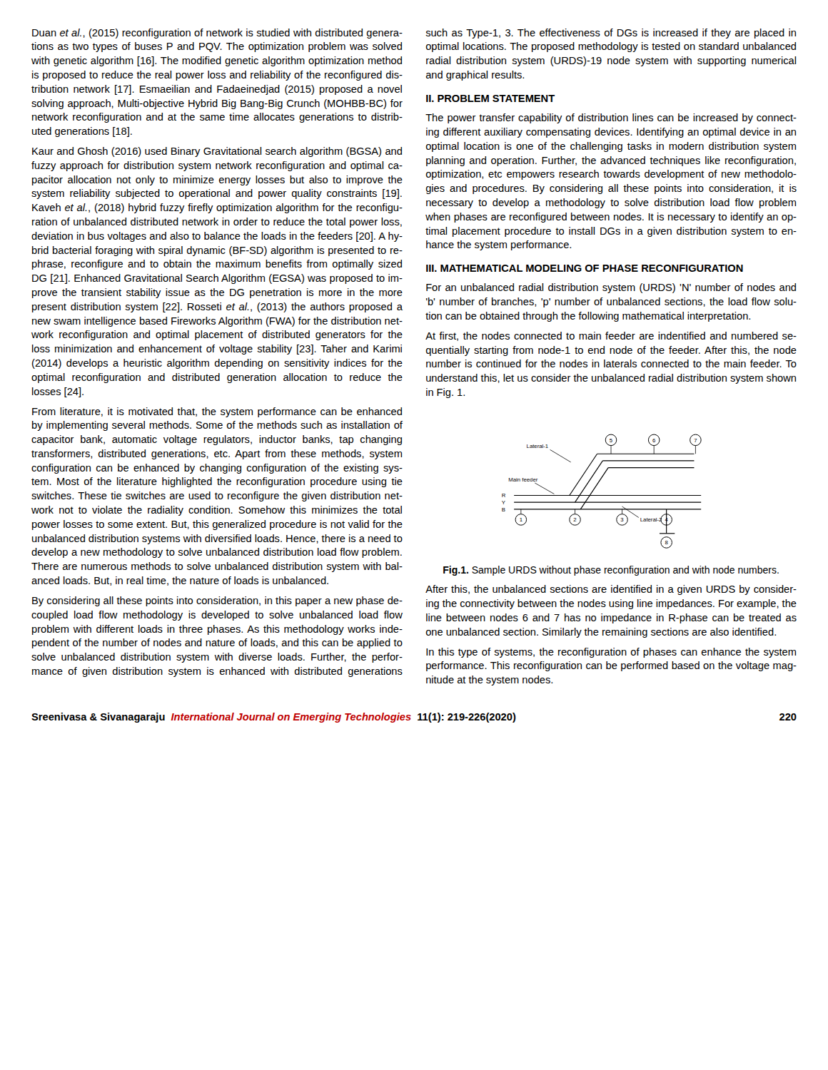Duan et al., (2015) reconfiguration of network is studied with distributed generations as two types of buses P and PQV. The optimization problem was solved with genetic algorithm [16]. The modified genetic algorithm optimization method is proposed to reduce the real power loss and reliability of the reconfigured distribution network [17]. Esmaeilian and Fadaeinedjad (2015) proposed a novel solving approach, Multi-objective Hybrid Big Bang-Big Crunch (MOHBB-BC) for network reconfiguration and at the same time allocates generations to distributed generations [18].
Kaur and Ghosh (2016) used Binary Gravitational search algorithm (BGSA) and fuzzy approach for distribution system network reconfiguration and optimal capacitor allocation not only to minimize energy losses but also to improve the system reliability subjected to operational and power quality constraints [19]. Kaveh et al., (2018) hybrid fuzzy firefly optimization algorithm for the reconfiguration of unbalanced distributed network in order to reduce the total power loss, deviation in bus voltages and also to balance the loads in the feeders [20]. A hybrid bacterial foraging with spiral dynamic (BF-SD) algorithm is presented to rephrase, reconfigure and to obtain the maximum benefits from optimally sized DG [21]. Enhanced Gravitational Search Algorithm (EGSA) was proposed to improve the transient stability issue as the DG penetration is more in the more present distribution system [22]. Rosseti et al., (2013) the authors proposed a new swam intelligence based Fireworks Algorithm (FWA) for the distribution network reconfiguration and optimal placement of distributed generators for the loss minimization and enhancement of voltage stability [23]. Taher and Karimi (2014) develops a heuristic algorithm depending on sensitivity indices for the optimal reconfiguration and distributed generation allocation to reduce the losses [24].
From literature, it is motivated that, the system performance can be enhanced by implementing several methods. Some of the methods such as installation of capacitor bank, automatic voltage regulators, inductor banks, tap changing transformers, distributed generations, etc. Apart from these methods, system configuration can be enhanced by changing configuration of the existing system. Most of the literature highlighted the reconfiguration procedure using tie switches. These tie switches are used to reconfigure the given distribution network not to violate the radiality condition. Somehow this minimizes the total power losses to some extent. But, this generalized procedure is not valid for the unbalanced distribution systems with diversified loads. Hence, there is a need to develop a new methodology to solve unbalanced distribution load flow problem. There are numerous methods to solve unbalanced distribution system with balanced loads. But, in real time, the nature of loads is unbalanced.
By considering all these points into consideration, in this paper a new phase decoupled load flow methodology is developed to solve unbalanced load flow problem with different loads in three phases. As this methodology works independent of the number of nodes and nature of loads, and this can be applied to solve unbalanced distribution system with diverse loads. Further, the performance of given distribution system is enhanced with distributed generations such as Type-1, 3. The effectiveness of DGs is increased if they are placed in optimal locations. The proposed methodology is tested on standard unbalanced radial distribution system (URDS)-19 node system with supporting numerical and graphical results.
II. PROBLEM STATEMENT
The power transfer capability of distribution lines can be increased by connecting different auxiliary compensating devices. Identifying an optimal device in an optimal location is one of the challenging tasks in modern distribution system planning and operation. Further, the advanced techniques like reconfiguration, optimization, etc empowers research towards development of new methodologies and procedures. By considering all these points into consideration, it is necessary to develop a methodology to solve distribution load flow problem when phases are reconfigured between nodes. It is necessary to identify an optimal placement procedure to install DGs in a given distribution system to enhance the system performance.
III. MATHEMATICAL MODELING OF PHASE RECONFIGURATION
For an unbalanced radial distribution system (URDS) 'N' number of nodes and 'b' number of branches, 'p' number of unbalanced sections, the load flow solution can be obtained through the following mathematical interpretation.
At first, the nodes connected to main feeder are indentified and numbered sequentially starting from node-1 to end node of the feeder. After this, the node number is continued for the nodes in laterals connected to the main feeder. To understand this, let us consider the unbalanced radial distribution system shown in Fig. 1.
R Y B Main feeder Lateral-1 Lateral-2 1 2 3 4 8 5 6 7
Fig.1. Sample URDS without phase reconfiguration and with node numbers.
After this, the unbalanced sections are identified in a given URDS by considering the connectivity between the nodes using line impedances. For example, the line between nodes 6 and 7 has no impedance in R-phase can be treated as one unbalanced section. Similarly the remaining sections are also identified.
In this type of systems, the reconfiguration of phases can enhance the system performance. This reconfiguration can be performed based on the voltage magnitude at the system nodes.
Sreenivasa & Sivanagaraju International Journal on Emerging Technologies 11(1): 219-226(2020) 220